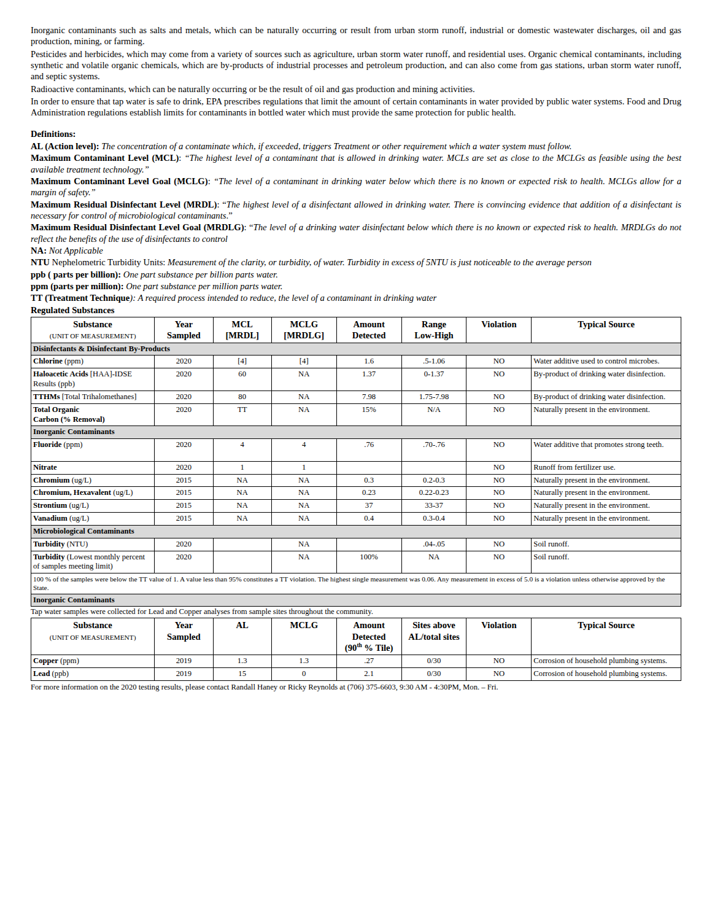Inorganic contaminants such as salts and metals, which can be naturally occurring or result from urban storm runoff, industrial or domestic wastewater discharges, oil and gas production, mining, or farming.
Pesticides and herbicides, which may come from a variety of sources such as agriculture, urban storm water runoff, and residential uses. Organic chemical contaminants, including synthetic and volatile organic chemicals, which are by-products of industrial processes and petroleum production, and can also come from gas stations, urban storm water runoff, and septic systems.
Radioactive contaminants, which can be naturally occurring or be the result of oil and gas production and mining activities.
In order to ensure that tap water is safe to drink, EPA prescribes regulations that limit the amount of certain contaminants in water provided by public water systems. Food and Drug Administration regulations establish limits for contaminants in bottled water which must provide the same protection for public health.
Definitions:
AL (Action level): The concentration of a contaminate which, if exceeded, triggers Treatment or other requirement which a water system must follow.
Maximum Contaminant Level (MCL): “The highest level of a contaminant that is allowed in drinking water. MCLs are set as close to the MCLGs as feasible using the best available treatment technology.”
Maximum Contaminant Level Goal (MCLG): “The level of a contaminant in drinking water below which there is no known or expected risk to health. MCLGs allow for a margin of safety.”
Maximum Residual Disinfectant Level (MRDL): “The highest level of a disinfectant allowed in drinking water. There is convincing evidence that addition of a disinfectant is necessary for control of microbiological contaminants.”
Maximum Residual Disinfectant Level Goal (MRDLG): “The level of a drinking water disinfectant below which there is no known or expected risk to health. MRDLGs do not reflect the benefits of the use of disinfectants to control
NA: Not Applicable
NTU Nephelometric Turbidity Units: Measurement of the clarity, or turbidity, of water. Turbidity in excess of 5NTU is just noticeable to the average person
ppb ( parts per billion): One part substance per billion parts water.
ppm (parts per million): One part substance per million parts water.
TT (Treatment Technique): A required process intended to reduce, the level of a contaminant in drinking water
Regulated Substances
| Substance (UNIT OF MEASUREMENT) | Year Sampled | MCL [MRDL] | MCLG [MRDLG] | Amount Detected | Range Low-High | Violation | Typical Source |
| --- | --- | --- | --- | --- | --- | --- | --- |
| Disinfectants & Disinfectant By-Products |
| Chlorine (ppm) | 2020 | [4] | [4] | 1.6 | .5-1.06 | NO | Water additive used to control microbes. |
| Haloacetic Acids [HAA]-IDSE Results (ppb) | 2020 | 60 | NA | 1.37 | 0-1.37 | NO | By-product of drinking water disinfection. |
| TTHMs [Total Trihalomethanes] | 2020 | 80 | NA | 7.98 | 1.75-7.98 | NO | By-product of drinking water disinfection. |
| Total Organic Carbon (% Removal) | 2020 | TT | NA | 15% | N/A | NO | Naturally present in the environment. |
| Inorganic Contaminants |
| Fluoride (ppm) | 2020 | 4 | 4 | .76 | .70-.76 | NO | Water additive that promotes strong teeth. |
| Nitrate | 2020 | 1 | 1 | | | NO | Runoff from fertilizer use. |
| Chromium (ug/L) | 2015 | NA | NA | 0.3 | 0.2-0.3 | NO | Naturally present in the environment. |
| Chromium, Hexavalent (ug/L) | 2015 | NA | NA | 0.23 | 0.22-0.23 | NO | Naturally present in the environment. |
| Strontium (ug/L) | 2015 | NA | NA | 37 | 33-37 | NO | Naturally present in the environment. |
| Vanadium (ug/L) | 2015 | NA | NA | 0.4 | 0.3-0.4 | NO | Naturally present in the environment. |
| Microbiological Contaminants |
| Turbidity (NTU) | 2020 | | NA | | .04-.05 | NO | Soil runoff. |
| Turbidity (Lowest monthly percent of samples meeting limit) | 2020 | | NA | 100% | NA | NO | Soil runoff. |
| 100 % of the samples were below the TT value of 1. A value less than 95% constitutes a TT violation. The highest single measurement was 0.06. Any measurement in excess of 5.0 is a violation unless otherwise approved by the State. |
| Inorganic Contaminants |
Tap water samples were collected for Lead and Copper analyses from sample sites throughout the community.
| Substance (UNIT OF MEASUREMENT) | Year Sampled | AL | MCLG | Amount Detected (90 th % Tile) | Sites above AL/total sites | Violation | Typical Source |
| --- | --- | --- | --- | --- | --- | --- | --- |
| Copper (ppm) | 2019 | 1.3 | 1.3 | .27 | 0/30 | NO | Corrosion of household plumbing systems. |
| Lead (ppb) | 2019 | 15 | 0 | 2.1 | 0/30 | NO | Corrosion of household plumbing systems. |
For more information on the 2020 testing results, please contact Randall Haney or Ricky Reynolds at (706) 375-6603, 9:30 AM - 4:30PM, Mon. – Fri.